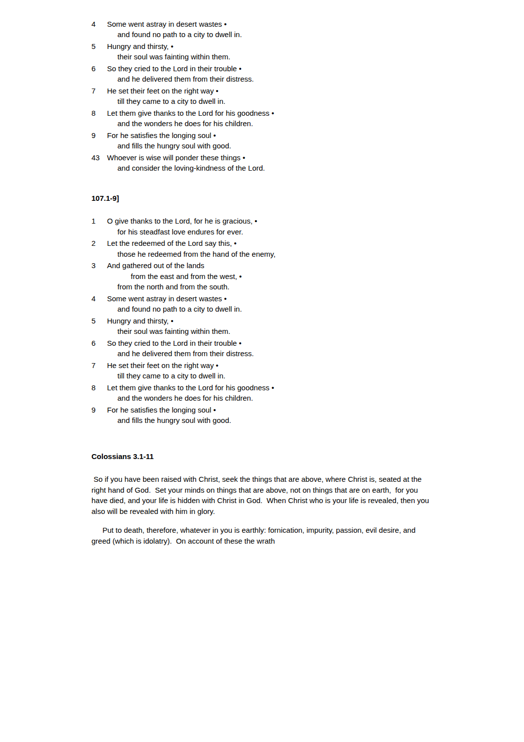4 Some went astray in desert wastes • and found no path to a city to dwell in.
5 Hungry and thirsty, • their soul was fainting within them.
6 So they cried to the Lord in their trouble • and he delivered them from their distress.
7 He set their feet on the right way • till they came to a city to dwell in.
8 Let them give thanks to the Lord for his goodness • and the wonders he does for his children.
9 For he satisfies the longing soul • and fills the hungry soul with good.
43 Whoever is wise will ponder these things • and consider the loving-kindness of the Lord.
107.1-9]
1 O give thanks to the Lord, for he is gracious, • for his steadfast love endures for ever.
2 Let the redeemed of the Lord say this, • those he redeemed from the hand of the enemy,
3 And gathered out of the lands from the east and from the west, • from the north and from the south.
4 Some went astray in desert wastes • and found no path to a city to dwell in.
5 Hungry and thirsty, • their soul was fainting within them.
6 So they cried to the Lord in their trouble • and he delivered them from their distress.
7 He set their feet on the right way • till they came to a city to dwell in.
8 Let them give thanks to the Lord for his goodness • and the wonders he does for his children.
9 For he satisfies the longing soul • and fills the hungry soul with good.
Colossians 3.1-11
So if you have been raised with Christ, seek the things that are above, where Christ is, seated at the right hand of God. Set your minds on things that are above, not on things that are on earth, for you have died, and your life is hidden with Christ in God. When Christ who is your life is revealed, then you also will be revealed with him in glory.
Put to death, therefore, whatever in you is earthly: fornication, impurity, passion, evil desire, and greed (which is idolatry). On account of these the wrath